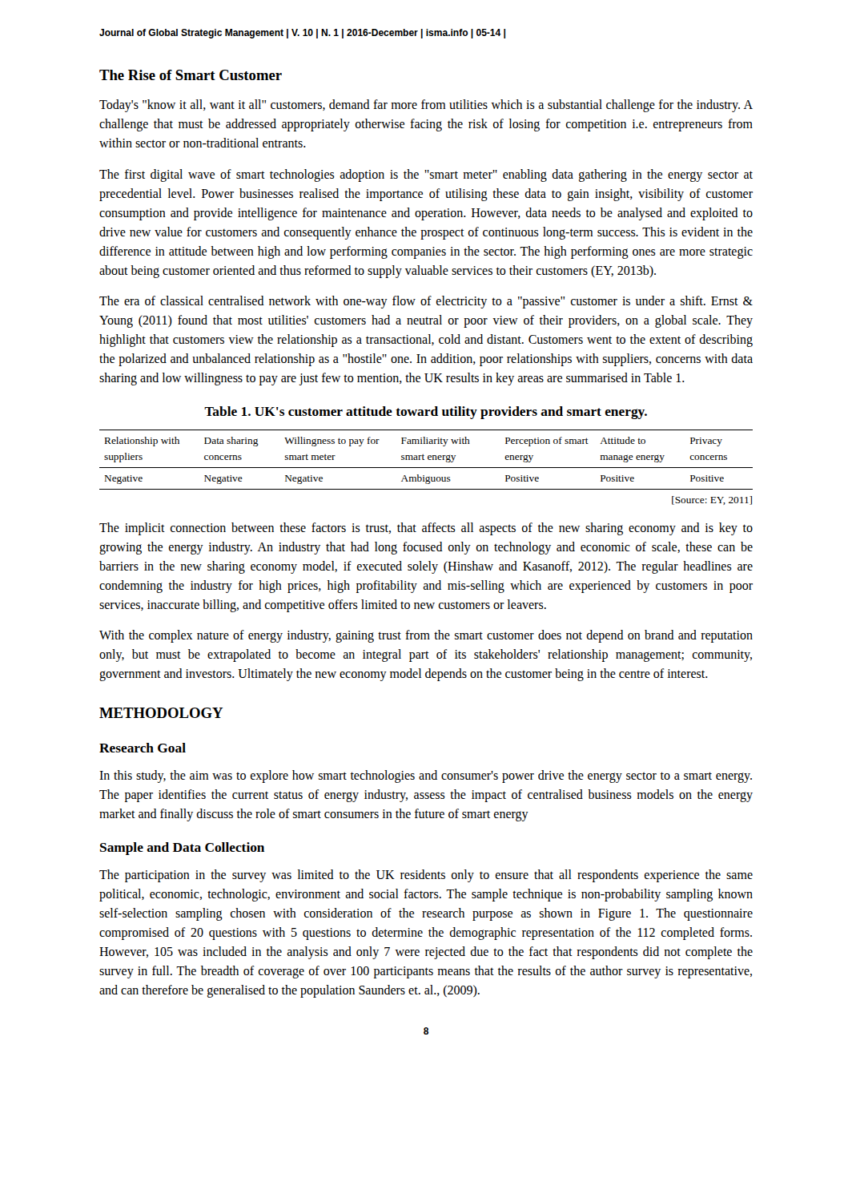Journal of Global Strategic Management | V. 10 | N. 1 | 2016-December | isma.info | 05-14 |
The Rise of Smart Customer
Today's "know it all, want it all" customers, demand far more from utilities which is a substantial challenge for the industry. A challenge that must be addressed appropriately otherwise facing the risk of losing for competition i.e. entrepreneurs from within sector or non-traditional entrants.
The first digital wave of smart technologies adoption is the "smart meter" enabling data gathering in the energy sector at precedential level. Power businesses realised the importance of utilising these data to gain insight, visibility of customer consumption and provide intelligence for maintenance and operation. However, data needs to be analysed and exploited to drive new value for customers and consequently enhance the prospect of continuous long-term success. This is evident in the difference in attitude between high and low performing companies in the sector. The high performing ones are more strategic about being customer oriented and thus reformed to supply valuable services to their customers (EY, 2013b).
The era of classical centralised network with one-way flow of electricity to a "passive" customer is under a shift. Ernst & Young (2011) found that most utilities' customers had a neutral or poor view of their providers, on a global scale. They highlight that customers view the relationship as a transactional, cold and distant. Customers went to the extent of describing the polarized and unbalanced relationship as a "hostile" one. In addition, poor relationships with suppliers, concerns with data sharing and low willingness to pay are just few to mention, the UK results in key areas are summarised in Table 1.
Table 1. UK's customer attitude toward utility providers and smart energy.
| Relationship with suppliers | Data sharing concerns | Willingness to pay for smart meter | Familiarity with smart energy | Perception of smart energy | Attitude to manage energy | Privacy concerns |
| --- | --- | --- | --- | --- | --- | --- |
| Negative | Negative | Negative | Ambiguous | Positive | Positive | Positive |
[Source: EY, 2011]
The implicit connection between these factors is trust, that affects all aspects of the new sharing economy and is key to growing the energy industry. An industry that had long focused only on technology and economic of scale, these can be barriers in the new sharing economy model, if executed solely (Hinshaw and Kasanoff, 2012). The regular headlines are condemning the industry for high prices, high profitability and mis-selling which are experienced by customers in poor services, inaccurate billing, and competitive offers limited to new customers or leavers.
With the complex nature of energy industry, gaining trust from the smart customer does not depend on brand and reputation only, but must be extrapolated to become an integral part of its stakeholders' relationship management; community, government and investors. Ultimately the new economy model depends on the customer being in the centre of interest.
METHODOLOGY
Research Goal
In this study, the aim was to explore how smart technologies and consumer's power drive the energy sector to a smart energy. The paper identifies the current status of energy industry, assess the impact of centralised business models on the energy market and finally discuss the role of smart consumers in the future of smart energy
Sample and Data Collection
The participation in the survey was limited to the UK residents only to ensure that all respondents experience the same political, economic, technologic, environment and social factors. The sample technique is non-probability sampling known self-selection sampling chosen with consideration of the research purpose as shown in Figure 1. The questionnaire compromised of 20 questions with 5 questions to determine the demographic representation of the 112 completed forms. However, 105 was included in the analysis and only 7 were rejected due to the fact that respondents did not complete the survey in full. The breadth of coverage of over 100 participants means that the results of the author survey is representative, and can therefore be generalised to the population Saunders et. al., (2009).
8